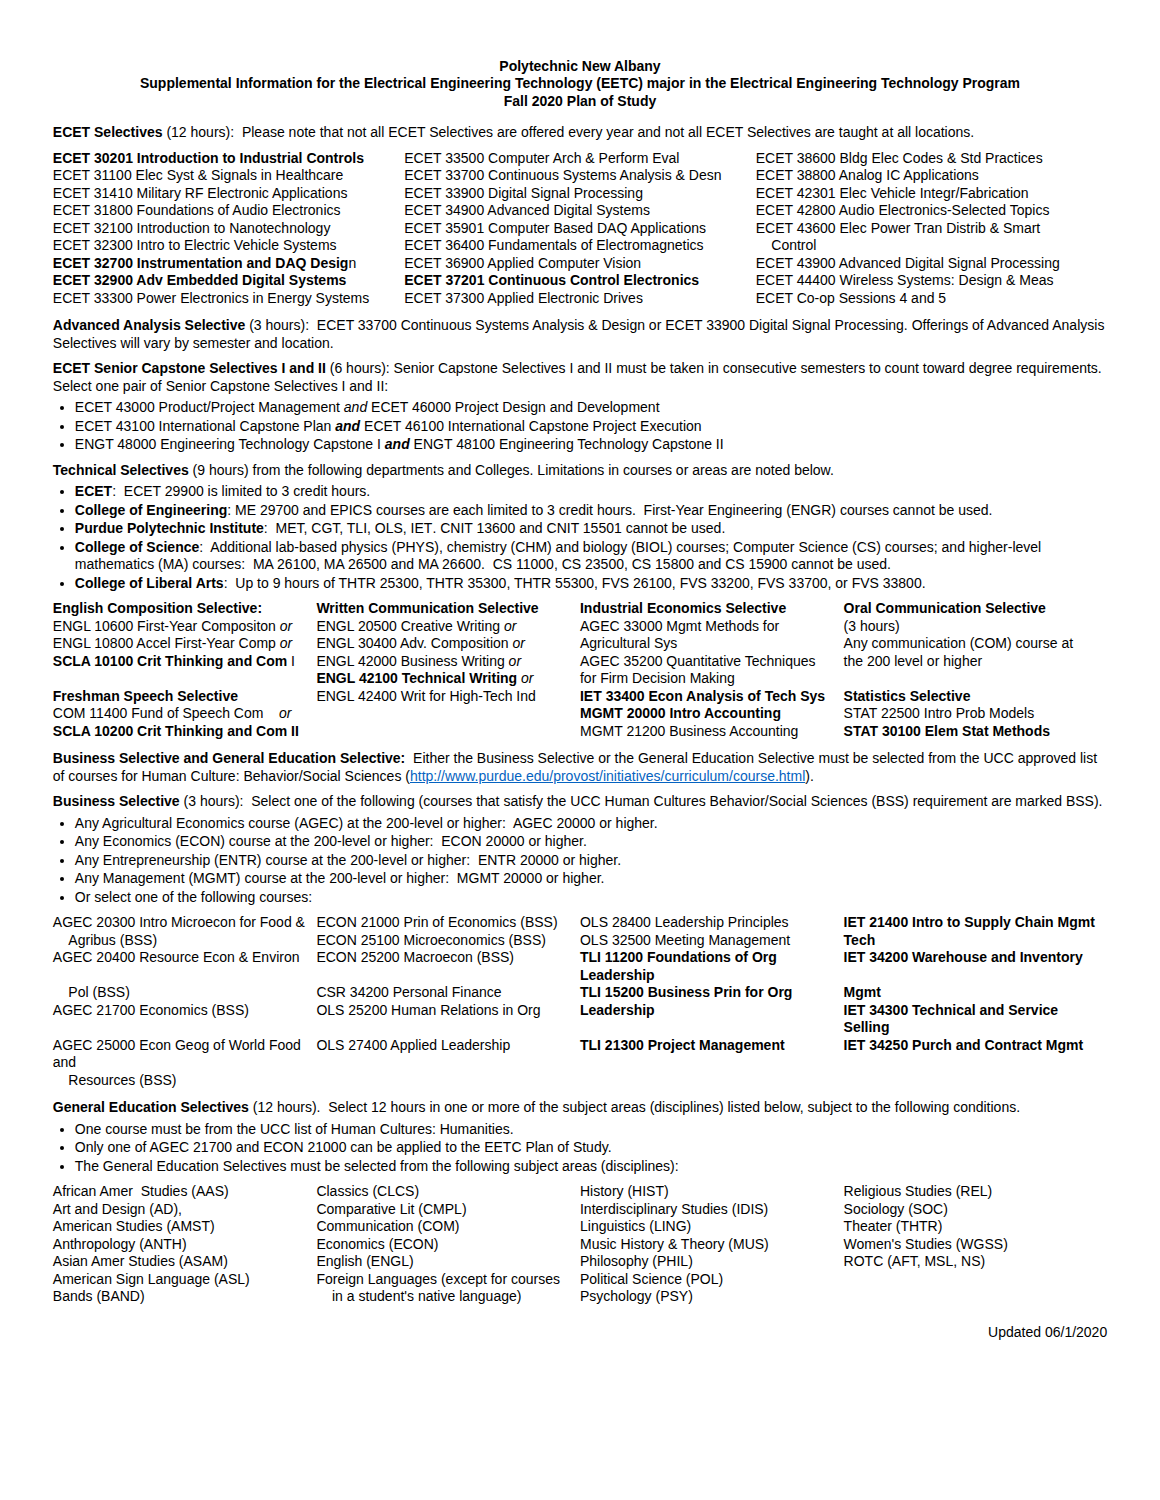Polytechnic New Albany
Supplemental Information for the Electrical Engineering Technology (EETC) major in the Electrical Engineering Technology Program
Fall 2020 Plan of Study
ECET Selectives (12 hours): Please note that not all ECET Selectives are offered every year and not all ECET Selectives are taught at all locations.
| ECET 30201 Introduction to Industrial Controls | ECET 33500 Computer Arch & Perform Eval | ECET 38600 Bldg Elec Codes & Std Practices |
| ECET 31100 Elec Syst & Signals in Healthcare | ECET 33700 Continuous Systems Analysis & Desn | ECET 38800 Analog IC Applications |
| ECET 31410 Military RF Electronic Applications | ECET 33900 Digital Signal Processing | ECET 42301 Elec Vehicle Integr/Fabrication |
| ECET 31800 Foundations of Audio Electronics | ECET 34900 Advanced Digital Systems | ECET 42800 Audio Electronics-Selected Topics |
| ECET 32100 Introduction to Nanotechnology | ECET 35901 Computer Based DAQ Applications | ECET 43600 Elec Power Tran Distrib & Smart |
| ECET 32300 Intro to Electric Vehicle Systems | ECET 36400 Fundamentals of Electromagnetics | Control |
| ECET 32700 Instrumentation and DAQ Desig n | ECET 36900 Applied Computer Vision | ECET 43900 Advanced Digital Signal Processing |
| ECET 32900 Adv Embedded Digital Systems | ECET 37201 Continuous Control Electronics | ECET 44400 Wireless Systems: Design & Meas |
| ECET 33300 Power Electronics in Energy Systems | ECET 37300 Applied Electronic Drives | ECET Co-op Sessions 4 and 5 |
Advanced Analysis Selective (3 hours): ECET 33700 Continuous Systems Analysis & Design or ECET 33900 Digital Signal Processing. Offerings of Advanced Analysis Selectives will vary by semester and location.
ECET Senior Capstone Selectives I and II (6 hours): Senior Capstone Selectives I and II must be taken in consecutive semesters to count toward degree requirements. Select one pair of Senior Capstone Selectives I and II:
ECET 43000 Product/Project Management and ECET 46000 Project Design and Development
ECET 43100 International Capstone Plan and ECET 46100 International Capstone Project Execution
ENGT 48000 Engineering Technology Capstone I and ENGT 48100 Engineering Technology Capstone II
Technical Selectives (9 hours) from the following departments and Colleges. Limitations in courses or areas are noted below.
ECET: ECET 29900 is limited to 3 credit hours.
College of Engineering: ME 29700 and EPICS courses are each limited to 3 credit hours. First-Year Engineering (ENGR) courses cannot be used.
Purdue Polytechnic Institute: MET, CGT, TLI, OLS, IET. CNIT 13600 and CNIT 15501 cannot be used.
College of Science: Additional lab-based physics (PHYS), chemistry (CHM) and biology (BIOL) courses; Computer Science (CS) courses; and higher-level mathematics (MA) courses: MA 26100, MA 26500 and MA 26600. CS 11000, CS 23500, CS 15800 and CS 15900 cannot be used.
College of Liberal Arts: Up to 9 hours of THTR 25300, THTR 35300, THTR 55300, FVS 26100, FVS 33200, FVS 33700, or FVS 33800.
| English Composition Selective: | Written Communication Selective | Industrial Economics Selective | Oral Communication Selective |
| ENGL 10600 First-Year Compositon or | ENGL 20500 Creative Writing or | AGEC 33000 Mgmt Methods for | (3 hours) |
| ENGL 10800 Accel First-Year Comp or | ENGL 30400 Adv. Composition or | Agricultural Sys | Any communication (COM) course at |
| SCLA 10100 Crit Thinking and Com I | ENGL 42000 Business Writing or | AGEC 35200 Quantitative Techniques | the 200 level or higher |
| | ENGL 42100 Technical Writing or | for Firm Decision Making | |
| Freshman Speech Selective | ENGL 42400 Writ for High-Tech Ind | IET 33400 Econ Analysis of Tech Sys | Statistics Selective |
| COM 11400 Fund of Speech Com or | | MGMT 20000 Intro Accounting | STAT 22500 Intro Prob Models |
| SCLA 10200 Crit Thinking and Com II | | MGMT 21200 Business Accounting | STAT 30100 Elem Stat Methods |
Business Selective and General Education Selective: Either the Business Selective or the General Education Selective must be selected from the UCC approved list of courses for Human Culture: Behavior/Social Sciences (http://www.purdue.edu/provost/initiatives/curriculum/course.html).
Business Selective (3 hours): Select one of the following (courses that satisfy the UCC Human Cultures Behavior/Social Sciences (BSS) requirement are marked BSS).
Any Agricultural Economics course (AGEC) at the 200-level or higher: AGEC 20000 or higher.
Any Economics (ECON) course at the 200-level or higher: ECON 20000 or higher.
Any Entrepreneurship (ENTR) course at the 200-level or higher: ENTR 20000 or higher.
Any Management (MGMT) course at the 200-level or higher: MGMT 20000 or higher.
Or select one of the following courses:
| AGEC 20300 Intro Microecon for Food & | ECON 21000 Prin of Economics (BSS) | OLS 28400 Leadership Principles | IET 21400 Intro to Supply Chain Mgmt |
| Agribus (BSS) | ECON 25100 Microeconomics (BSS) | OLS 32500 Meeting Management | Tech |
| AGEC 20400 Resource Econ & Environ | ECON 25200 Macroecon (BSS) | TLI 11200 Foundations of Org Leadership | IET 34200 Warehouse and Inventory |
| Pol (BSS) | CSR 34200 Personal Finance | TLI 15200 Business Prin for Org | Mgmt |
| AGEC 21700 Economics (BSS) | OLS 25200 Human Relations in Org | Leadership | IET 34300 Technical and Service Selling |
| AGEC 25000 Econ Geog of World Food and | OLS 27400 Applied Leadership | TLI 21300 Project Management | IET 34250 Purch and Contract Mgmt |
| Resources (BSS) | | | |
General Education Selectives (12 hours). Select 12 hours in one or more of the subject areas (disciplines) listed below, subject to the following conditions.
One course must be from the UCC list of Human Cultures: Humanities.
Only one of AGEC 21700 and ECON 21000 can be applied to the EETC Plan of Study.
The General Education Selectives must be selected from the following subject areas (disciplines):
| African Amer Studies (AAS) | Classics (CLCS) | History (HIST) | Religious Studies (REL) |
| Art and Design (AD), | Comparative Lit (CMPL) | Interdisciplinary Studies (IDIS) | Sociology (SOC) |
| American Studies (AMST) | Communication (COM) | Linguistics (LING) | Theater (THTR) |
| Anthropology (ANTH) | Economics (ECON) | Music History & Theory (MUS) | Women's Studies (WGSS) |
| Asian Amer Studies (ASAM) | English (ENGL) | Philosophy (PHIL) | ROTC (AFT, MSL, NS) |
| American Sign Language (ASL) | Foreign Languages (except for courses | Political Science (POL) | |
| Bands (BAND) | in a student's native language) | Psychology (PSY) | |
Updated 06/1/2020